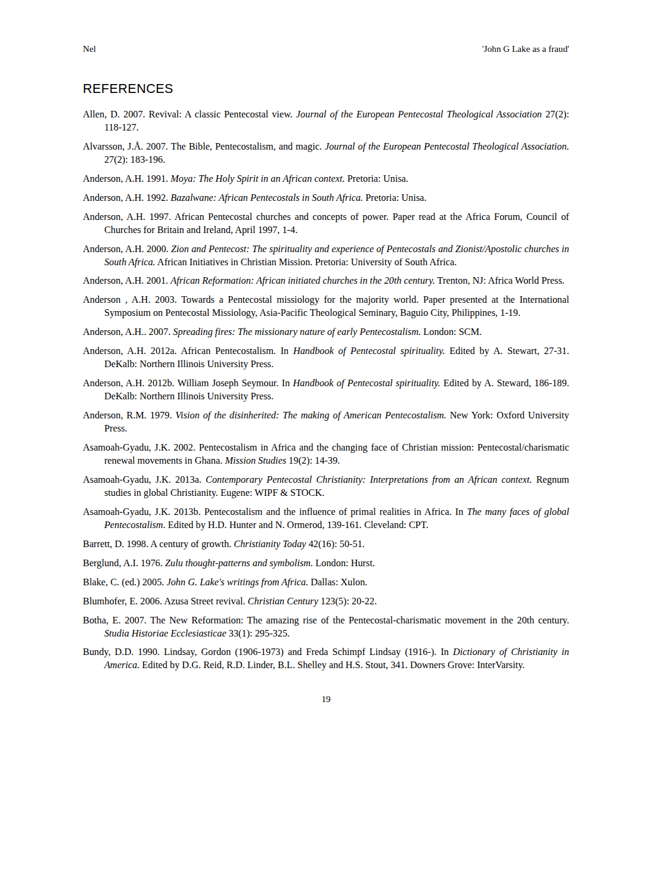Nel
'John G Lake as a fraud'
REFERENCES
Allen, D. 2007. Revival: A classic Pentecostal view. Journal of the European Pentecostal Theological Association 27(2): 118-127.
Alvarsson, J.Å. 2007. The Bible, Pentecostalism, and magic. Journal of the European Pentecostal Theological Association. 27(2): 183-196.
Anderson, A.H. 1991. Moya: The Holy Spirit in an African context. Pretoria: Unisa.
Anderson, A.H. 1992. Bazalwane: African Pentecostals in South Africa. Pretoria: Unisa.
Anderson, A.H. 1997. African Pentecostal churches and concepts of power. Paper read at the Africa Forum, Council of Churches for Britain and Ireland, April 1997, 1-4.
Anderson, A.H. 2000. Zion and Pentecost: The spirituality and experience of Pentecostals and Zionist/Apostolic churches in South Africa. African Initiatives in Christian Mission. Pretoria: University of South Africa.
Anderson, A.H. 2001. African Reformation: African initiated churches in the 20th century. Trenton, NJ: Africa World Press.
Anderson , A.H. 2003. Towards a Pentecostal missiology for the majority world. Paper presented at the International Symposium on Pentecostal Missiology, Asia-Pacific Theological Seminary, Baguio City, Philippines, 1-19.
Anderson, A.H.. 2007. Spreading fires: The missionary nature of early Pentecostalism. London: SCM.
Anderson, A.H. 2012a. African Pentecostalism. In Handbook of Pentecostal spirituality. Edited by A. Stewart, 27-31. DeKalb: Northern Illinois University Press.
Anderson, A.H. 2012b. William Joseph Seymour. In Handbook of Pentecostal spirituality. Edited by A. Steward, 186-189. DeKalb: Northern Illinois University Press.
Anderson, R.M. 1979. Vision of the disinherited: The making of American Pentecostalism. New York: Oxford University Press.
Asamoah-Gyadu, J.K. 2002. Pentecostalism in Africa and the changing face of Christian mission: Pentecostal/charismatic renewal movements in Ghana. Mission Studies 19(2): 14-39.
Asamoah-Gyadu, J.K. 2013a. Contemporary Pentecostal Christianity: Interpretations from an African context. Regnum studies in global Christianity. Eugene: WIPF & STOCK.
Asamoah-Gyadu, J.K. 2013b. Pentecostalism and the influence of primal realities in Africa. In The many faces of global Pentecostalism. Edited by H.D. Hunter and N. Ormerod, 139-161. Cleveland: CPT.
Barrett, D. 1998. A century of growth. Christianity Today 42(16): 50-51.
Berglund, A.I. 1976. Zulu thought-patterns and symbolism. London: Hurst.
Blake, C. (ed.) 2005. John G. Lake's writings from Africa. Dallas: Xulon.
Blumhofer, E. 2006. Azusa Street revival. Christian Century 123(5): 20-22.
Botha, E. 2007. The New Reformation: The amazing rise of the Pentecostal-charismatic movement in the 20th century. Studia Historiae Ecclesiasticae 33(1): 295-325.
Bundy, D.D. 1990. Lindsay, Gordon (1906-1973) and Freda Schimpf Lindsay (1916-). In Dictionary of Christianity in America. Edited by D.G. Reid, R.D. Linder, B.L. Shelley and H.S. Stout, 341. Downers Grove: InterVarsity.
19